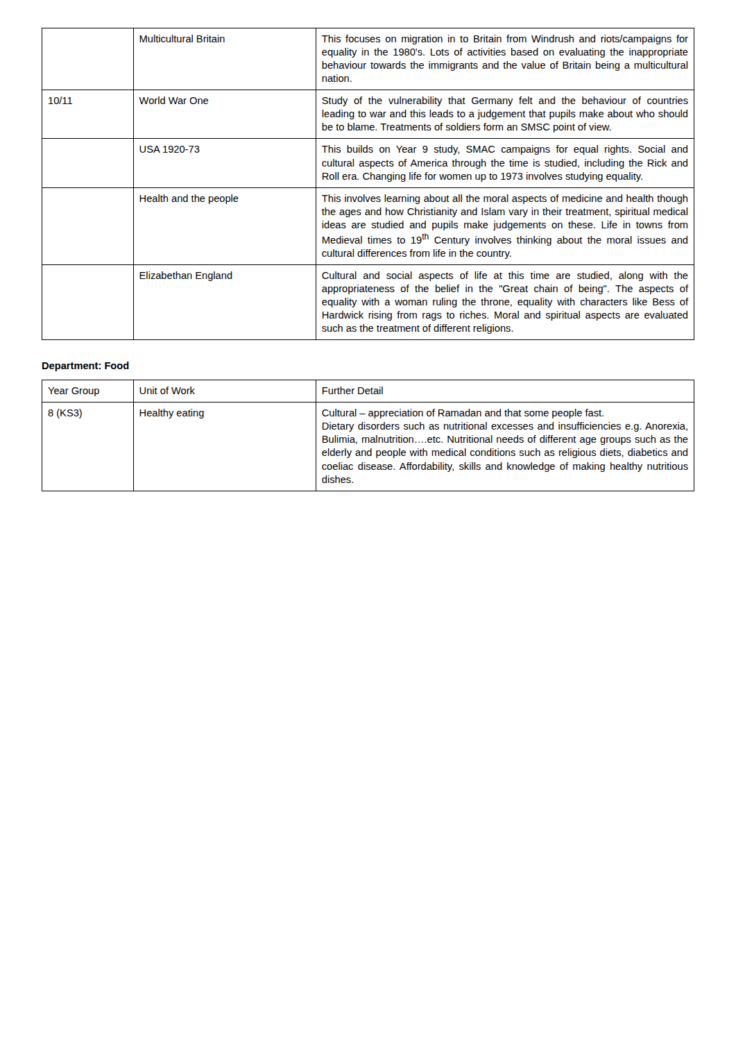| | Multicultural Britain | This focuses on migration in to Britain from Windrush and riots/campaigns for equality in the 1980's. Lots of activities based on evaluating the inappropriate behaviour towards the immigrants and the value of Britain being a multicultural nation. |
| 10/11 | World War One | Study of the vulnerability that Germany felt and the behaviour of countries leading to war and this leads to a judgement that pupils make about who should be to blame. Treatments of soldiers form an SMSC point of view. |
| | USA 1920-73 | This builds on Year 9 study, SMAC campaigns for equal rights. Social and cultural aspects of America through the time is studied, including the Rick and Roll era. Changing life for women up to 1973 involves studying equality. |
| | Health and the people | This involves learning about all the moral aspects of medicine and health though the ages and how Christianity and Islam vary in their treatment, spiritual medical ideas are studied and pupils make judgements on these. Life in towns from Medieval times to 19 th Century involves thinking about the moral issues and cultural differences from life in the country. |
| | Elizabethan England | Cultural and social aspects of life at this time are studied, along with the appropriateness of the belief in the "Great chain of being". The aspects of equality with a woman ruling the throne, equality with characters like Bess of Hardwick rising from rags to riches. Moral and spiritual aspects are evaluated such as the treatment of different religions. |
Department: Food
| Year Group | Unit of Work | Further Detail |
| 8 (KS3) | Healthy eating | Cultural – appreciation of Ramadan and that some people fast. Dietary disorders such as nutritional excesses and insufficiencies e.g. Anorexia, Bulimia, malnutrition….etc. Nutritional needs of different age groups such as the elderly and people with medical conditions such as religious diets, diabetics and coeliac disease. Affordability, skills and knowledge of making healthy nutritious dishes. |